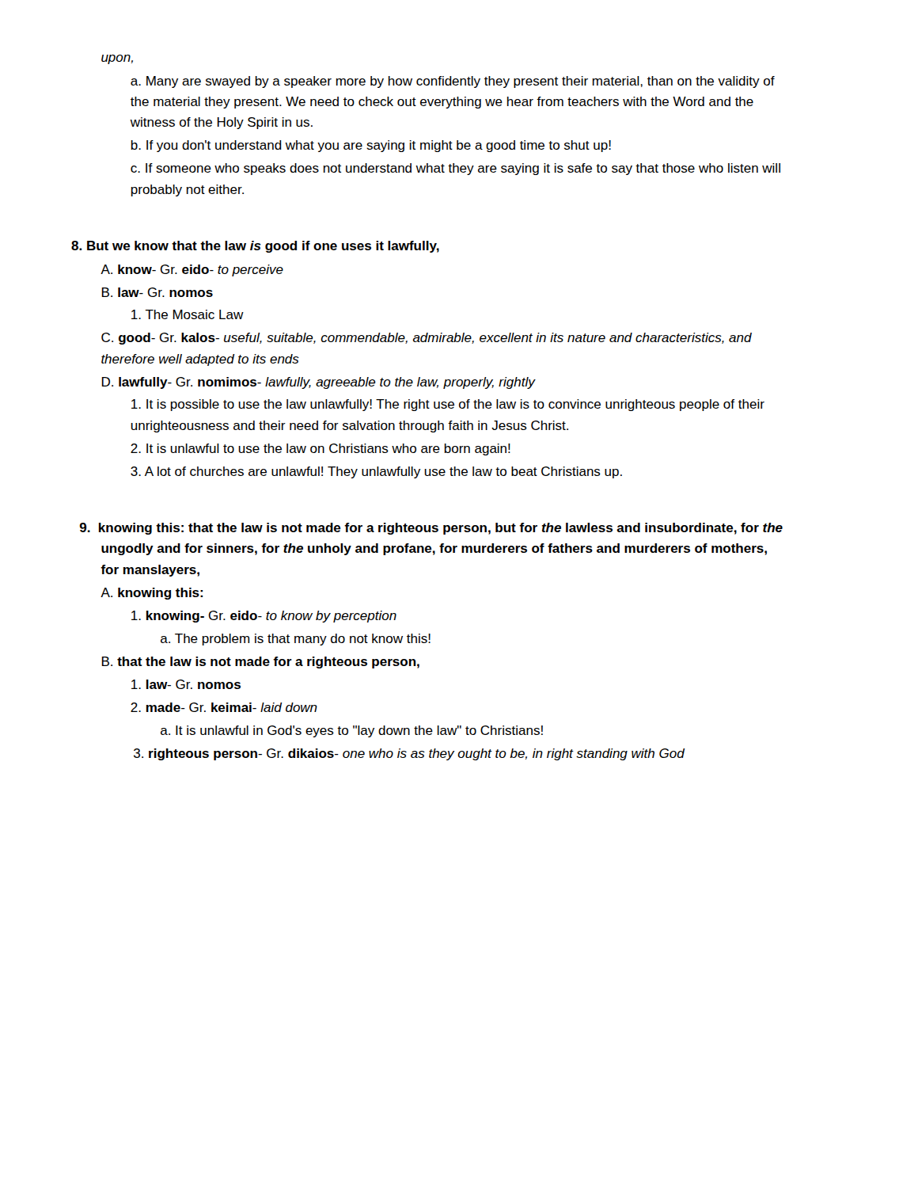upon,
a. Many are swayed by a speaker more by how confidently they present their material, than on the validity of the material they present. We need to check out everything we hear from teachers with the Word and the witness of the Holy Spirit in us.
b. If you don't understand what you are saying it might be a good time to shut up!
c. If someone who speaks does not understand what they are saying it is safe to say that those who listen will probably not either.
8. But we know that the law is good if one uses it lawfully,
A. know- Gr. eido- to perceive
B. law- Gr. nomos
1. The Mosaic Law
C. good- Gr. kalos- useful, suitable, commendable, admirable, excellent in its nature and characteristics, and therefore well adapted to its ends
D. lawfully- Gr. nomimos- lawfully, agreeable to the law, properly, rightly
1. It is possible to use the law unlawfully! The right use of the law is to convince unrighteous people of their unrighteousness and their need for salvation through faith in Jesus Christ.
2. It is unlawful to use the law on Christians who are born again!
3. A lot of churches are unlawful! They unlawfully use the law to beat Christians up.
9. knowing this: that the law is not made for a righteous person, but for the lawless and insubordinate, for the ungodly and for sinners, for the unholy and profane, for murderers of fathers and murderers of mothers, for manslayers,
A. knowing this:
1. knowing- Gr. eido- to know by perception
a. The problem is that many do not know this!
B. that the law is not made for a righteous person,
1. law- Gr. nomos
2. made- Gr. keimai- laid down
a. It is unlawful in God's eyes to "lay down the law" to Christians!
3. righteous person- Gr. dikaios- one who is as they ought to be, in right standing with God